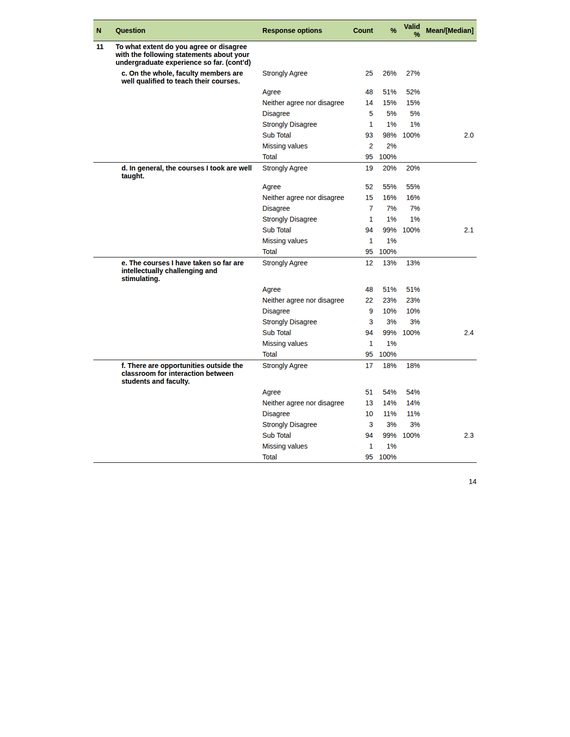| N | Question | Response options | Count | % | Valid % | Mean/[Median] |
| --- | --- | --- | --- | --- | --- | --- |
| 11 | To what extent do you agree or disagree with the following statements about your undergraduate experience so far. (cont’d) | | | | | |
| | c. On the whole, faculty members are well qualified to teach their courses. | Strongly Agree | 25 | 26% | 27% | |
| | | Agree | 48 | 51% | 52% | |
| | | Neither agree nor disagree | 14 | 15% | 15% | |
| | | Disagree | 5 | 5% | 5% | |
| | | Strongly Disagree | 1 | 1% | 1% | |
| | | Sub Total | 93 | 98% | 100% | 2.0 |
| | | Missing values | 2 | 2% | | |
| | | Total | 95 | 100% | | |
| | d. In general, the courses I took are well taught. | Strongly Agree | 19 | 20% | 20% | |
| | | Agree | 52 | 55% | 55% | |
| | | Neither agree nor disagree | 15 | 16% | 16% | |
| | | Disagree | 7 | 7% | 7% | |
| | | Strongly Disagree | 1 | 1% | 1% | |
| | | Sub Total | 94 | 99% | 100% | 2.1 |
| | | Missing values | 1 | 1% | | |
| | | Total | 95 | 100% | | |
| | e. The courses I have taken so far are intellectually challenging and stimulating. | Strongly Agree | 12 | 13% | 13% | |
| | | Agree | 48 | 51% | 51% | |
| | | Neither agree nor disagree | 22 | 23% | 23% | |
| | | Disagree | 9 | 10% | 10% | |
| | | Strongly Disagree | 3 | 3% | 3% | |
| | | Sub Total | 94 | 99% | 100% | 2.4 |
| | | Missing values | 1 | 1% | | |
| | | Total | 95 | 100% | | |
| | f. There are opportunities outside the classroom for interaction between students and faculty. | Strongly Agree | 17 | 18% | 18% | |
| | | Agree | 51 | 54% | 54% | |
| | | Neither agree nor disagree | 13 | 14% | 14% | |
| | | Disagree | 10 | 11% | 11% | |
| | | Strongly Disagree | 3 | 3% | 3% | |
| | | Sub Total | 94 | 99% | 100% | 2.3 |
| | | Missing values | 1 | 1% | | |
| | | Total | 95 | 100% | | |
14